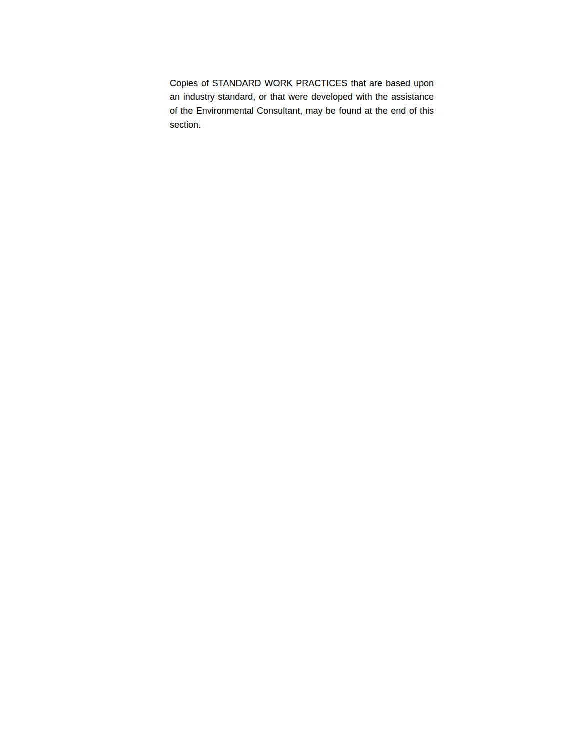Copies of STANDARD WORK PRACTICES that are based upon an industry standard, or that were developed with the assistance of the Environmental Consultant, may be found at the end of this section.